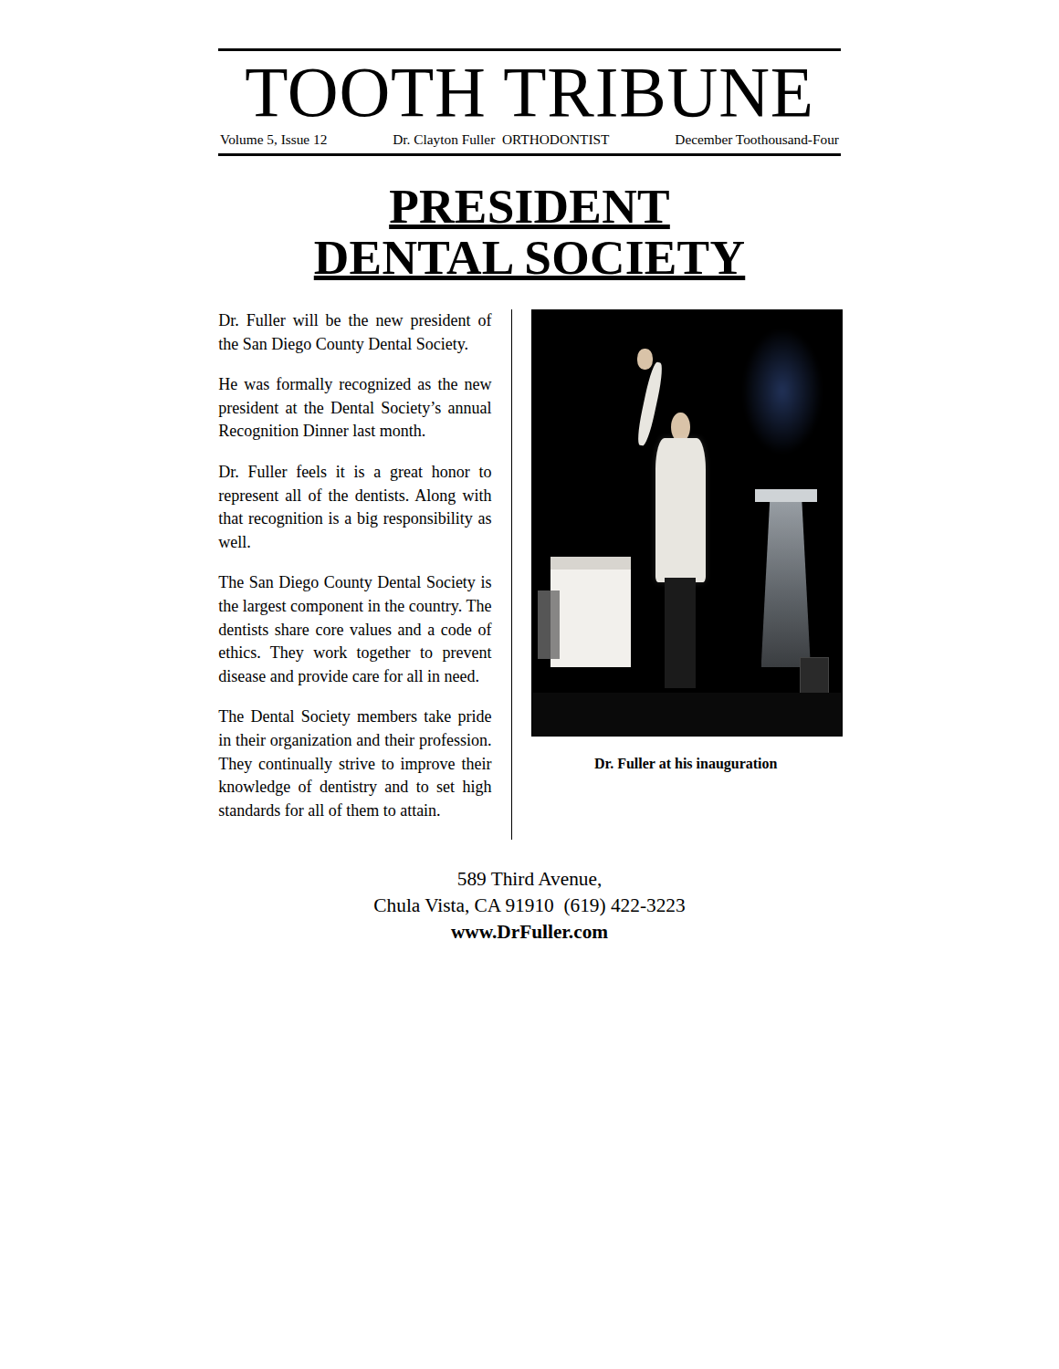TOOTH TRIBUNE
Volume 5, Issue 12 Dr. Clayton Fuller ORTHODONTIST December Toothousand-Four
PRESIDENT
DENTAL SOCIETY
Dr. Fuller will be the new president of the San Diego County Dental Society.
He was formally recognized as the new president at the Dental Society’s annual Recognition Dinner last month.
Dr. Fuller feels it is a great honor to represent all of the dentists. Along with that recognition is a big responsibility as well.
The San Diego County Dental Society is the largest component in the country. The dentists share core values and a code of ethics. They work together to prevent disease and provide care for all in need.
The Dental Society members take pride in their organization and their profession. They continually strive to improve their knowledge of dentistry and to set high standards for all of them to attain.
Dr. Fuller at his inauguration
589 Third Avenue,
Chula Vista, CA 91910 (619) 422-3223
www.DrFuller.com